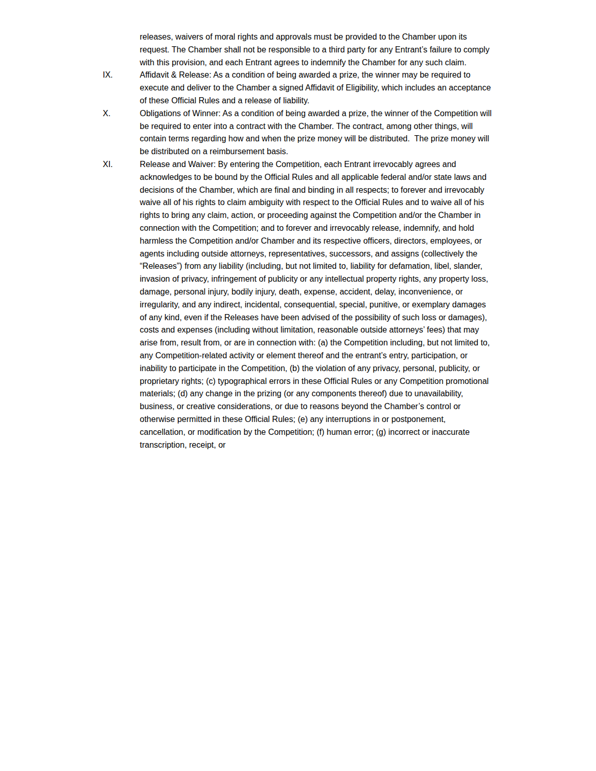releases, waivers of moral rights and approvals must be provided to the Chamber upon its request. The Chamber shall not be responsible to a third party for any Entrant’s failure to comply with this provision, and each Entrant agrees to indemnify the Chamber for any such claim.
IX. Affidavit & Release: As a condition of being awarded a prize, the winner may be required to execute and deliver to the Chamber a signed Affidavit of Eligibility, which includes an acceptance of these Official Rules and a release of liability.
X. Obligations of Winner: As a condition of being awarded a prize, the winner of the Competition will be required to enter into a contract with the Chamber. The contract, among other things, will contain terms regarding how and when the prize money will be distributed. The prize money will be distributed on a reimbursement basis.
XI. Release and Waiver: By entering the Competition, each Entrant irrevocably agrees and acknowledges to be bound by the Official Rules and all applicable federal and/or state laws and decisions of the Chamber, which are final and binding in all respects; to forever and irrevocably waive all of his rights to claim ambiguity with respect to the Official Rules and to waive all of his rights to bring any claim, action, or proceeding against the Competition and/or the Chamber in connection with the Competition; and to forever and irrevocably release, indemnify, and hold harmless the Competition and/or Chamber and its respective officers, directors, employees, or agents including outside attorneys, representatives, successors, and assigns (collectively the “Releases”) from any liability (including, but not limited to, liability for defamation, libel, slander, invasion of privacy, infringement of publicity or any intellectual property rights, any property loss, damage, personal injury, bodily injury, death, expense, accident, delay, inconvenience, or irregularity, and any indirect, incidental, consequential, special, punitive, or exemplary damages of any kind, even if the Releases have been advised of the possibility of such loss or damages), costs and expenses (including without limitation, reasonable outside attorneys’ fees) that may arise from, result from, or are in connection with: (a) the Competition including, but not limited to, any Competition-related activity or element thereof and the entrant’s entry, participation, or inability to participate in the Competition, (b) the violation of any privacy, personal, publicity, or proprietary rights; (c) typographical errors in these Official Rules or any Competition promotional materials; (d) any change in the prizing (or any components thereof) due to unavailability, business, or creative considerations, or due to reasons beyond the Chamber’s control or otherwise permitted in these Official Rules; (e) any interruptions in or postponement, cancellation, or modification by the Competition; (f) human error; (g) incorrect or inaccurate transcription, receipt, or